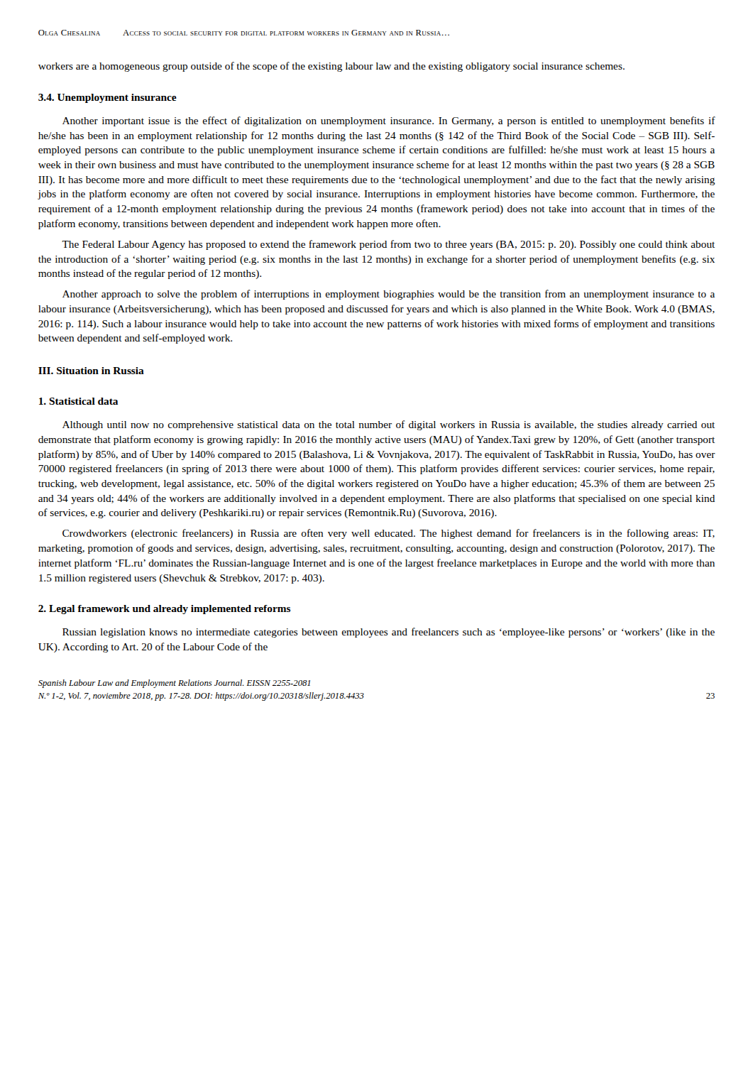Olga Chesalina Access to social security for digital platform workers in Germany and in Russia…
workers are a homogeneous group outside of the scope of the existing labour law and the existing obligatory social insurance schemes.
3.4. Unemployment insurance
Another important issue is the effect of digitalization on unemployment insurance. In Germany, a person is entitled to unemployment benefits if he/she has been in an employment relationship for 12 months during the last 24 months (§ 142 of the Third Book of the Social Code – SGB III). Self-employed persons can contribute to the public unemployment insurance scheme if certain conditions are fulfilled: he/she must work at least 15 hours a week in their own business and must have contributed to the unemployment insurance scheme for at least 12 months within the past two years (§ 28 a SGB III). It has become more and more difficult to meet these requirements due to the ‘technological unemployment’ and due to the fact that the newly arising jobs in the platform economy are often not covered by social insurance. Interruptions in employment histories have become common. Furthermore, the requirement of a 12-month employment relationship during the previous 24 months (framework period) does not take into account that in times of the platform economy, transitions between dependent and independent work happen more often.
The Federal Labour Agency has proposed to extend the framework period from two to three years (BA, 2015: p. 20). Possibly one could think about the introduction of a ‘shorter’ waiting period (e.g. six months in the last 12 months) in exchange for a shorter period of unemployment benefits (e.g. six months instead of the regular period of 12 months).
Another approach to solve the problem of interruptions in employment biographies would be the transition from an unemployment insurance to a labour insurance (Arbeitsversicherung), which has been proposed and discussed for years and which is also planned in the White Book. Work 4.0 (BMAS, 2016: p. 114). Such a labour insurance would help to take into account the new patterns of work histories with mixed forms of employment and transitions between dependent and self-employed work.
III. Situation in Russia
1. Statistical data
Although until now no comprehensive statistical data on the total number of digital workers in Russia is available, the studies already carried out demonstrate that platform economy is growing rapidly: In 2016 the monthly active users (MAU) of Yandex.Taxi grew by 120%, of Gett (another transport platform) by 85%, and of Uber by 140% compared to 2015 (Balashova, Li & Vovnjakova, 2017). The equivalent of TaskRabbit in Russia, YouDo, has over 70000 registered freelancers (in spring of 2013 there were about 1000 of them). This platform provides different services: courier services, home repair, trucking, web development, legal assistance, etc. 50% of the digital workers registered on YouDo have a higher education; 45.3% of them are between 25 and 34 years old; 44% of the workers are additionally involved in a dependent employment. There are also platforms that specialised on one special kind of services, e.g. courier and delivery (Peshkariki.ru) or repair services (Remontnik.Ru) (Suvorova, 2016).
Crowdworkers (electronic freelancers) in Russia are often very well educated. The highest demand for freelancers is in the following areas: IT, marketing, promotion of goods and services, design, advertising, sales, recruitment, consulting, accounting, design and construction (Polorotov, 2017). The internet platform ‘FL.ru’ dominates the Russian-language Internet and is one of the largest freelance marketplaces in Europe and the world with more than 1.5 million registered users (Shevchuk & Strebkov, 2017: p. 403).
2. Legal framework und already implemented reforms
Russian legislation knows no intermediate categories between employees and freelancers such as ‘employee-like persons’ or ‘workers’ (like in the UK). According to Art. 20 of the Labour Code of the
Spanish Labour Law and Employment Relations Journal. EISSN 2255-2081
N.º 1-2, Vol. 7, noviembre 2018, pp. 17-28. DOI: https://doi.org/10.20318/sllerj.2018.4433 23